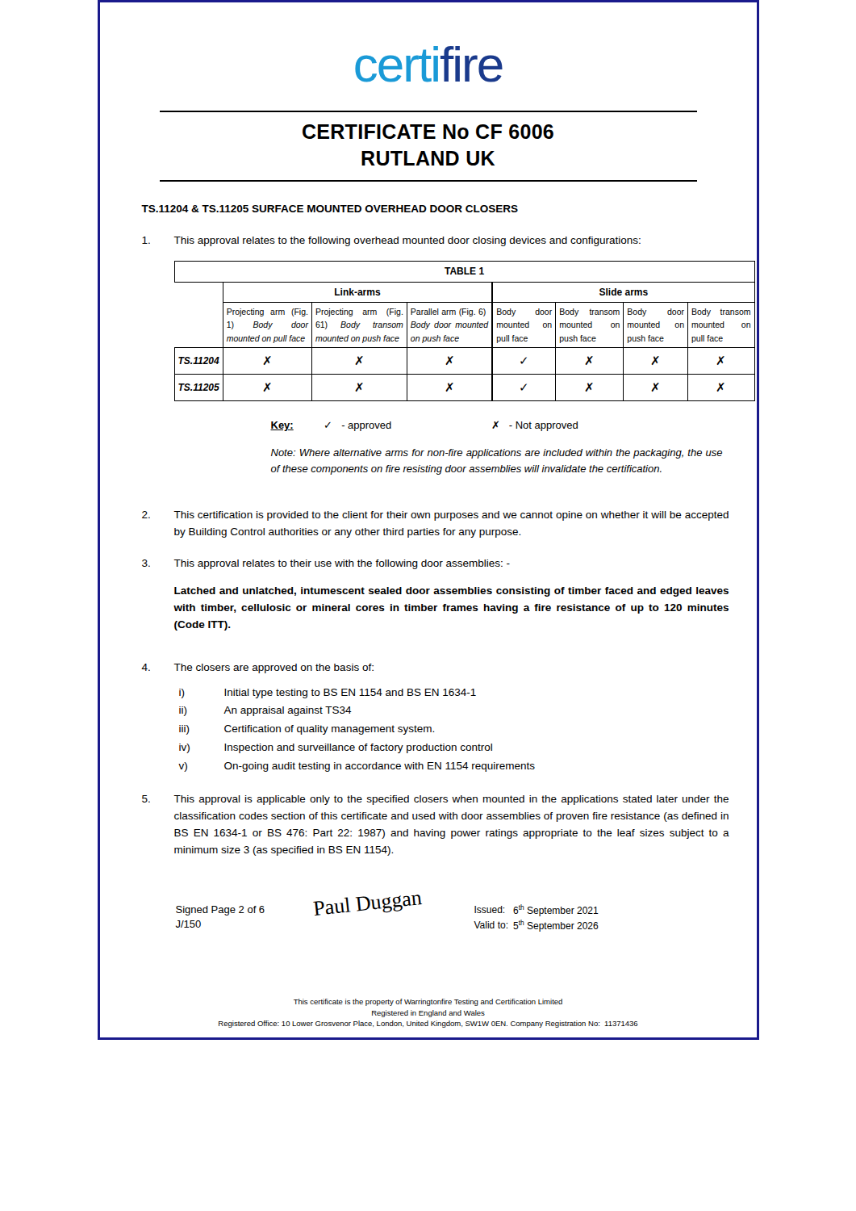certi fire
CERTIFICATE No CF 6006
RUTLAND UK
TS.11204 & TS.11205 SURFACE MOUNTED OVERHEAD DOOR CLOSERS
1.
This approval relates to the following overhead mounted door closing devices and configurations:
| TABLE 1 |
| | Link-arms | Slide arms |
| | Projecting arm (Fig. 1) Body door mounted on pull face | Projecting arm (Fig. 61) Body transom mounted on push face | Parallel arm (Fig. 6) Body door mounted on push face | Body door mounted on pull face | Body transom mounted on push face | Body door mounted on push face | Body transom mounted on pull face |
| TS.11204 | ✗ | ✗ | ✗ | ✓ | ✗ | ✗ | ✗ |
| TS.11205 | ✗ | ✗ | ✗ | ✓ | ✗ | ✗ | ✗ |
Key: ✓ - approved ✗ - Not approved
Note: Where alternative arms for non-fire applications are included within the packaging, the use of these components on fire resisting door assemblies will invalidate the certification.
2.
This certification is provided to the client for their own purposes and we cannot opine on whether it will be accepted by Building Control authorities or any other third parties for any purpose.
3.
This approval relates to their use with the following door assemblies: -
Latched and unlatched, intumescent sealed door assemblies consisting of timber faced and edged leaves with timber, cellulosic or mineral cores in timber frames having a fire resistance of up to 120 minutes (Code ITT).
4.
The closers are approved on the basis of:
i) Initial type testing to BS EN 1154 and BS EN 1634-1
ii) An appraisal against TS34
iii) Certification of quality management system.
iv) Inspection and surveillance of factory production control
v) On-going audit testing in accordance with EN 1154 requirements
5.
This approval is applicable only to the specified closers when mounted in the applications stated later under the classification codes section of this certificate and used with door assemblies of proven fire resistance (as defined in BS EN 1634-1 or BS 476: Part 22: 1987) and having power ratings appropriate to the leaf sizes subject to a minimum size 3 (as specified in BS EN 1154).
Signed Page 2 of 6
J/150
Paul Duggan
| Issued: | 6 th September 2021 |
| Valid to: | 5 th September 2026 |
This certificate is the property of Warringtonfire Testing and Certification Limited
Registered in England and Wales
Registered Office: 10 Lower Grosvenor Place, London, United Kingdom, SW1W 0EN. Company Registration No: 11371436